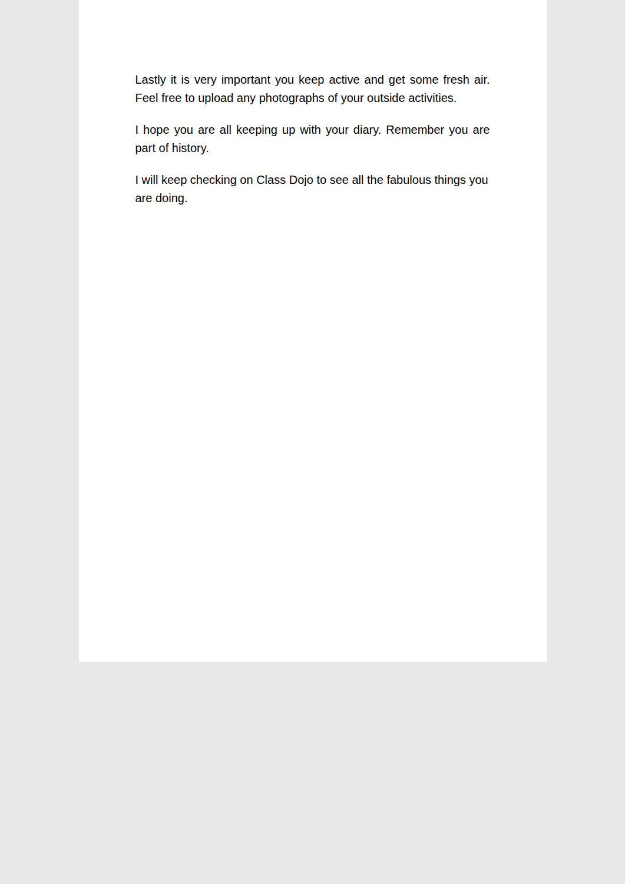Lastly it is very important you keep active and get some fresh air. Feel free to upload any photographs of your outside activities.
I hope you are all keeping up with your diary. Remember you are part of history.
I will keep checking on Class Dojo to see all the fabulous things you are doing.